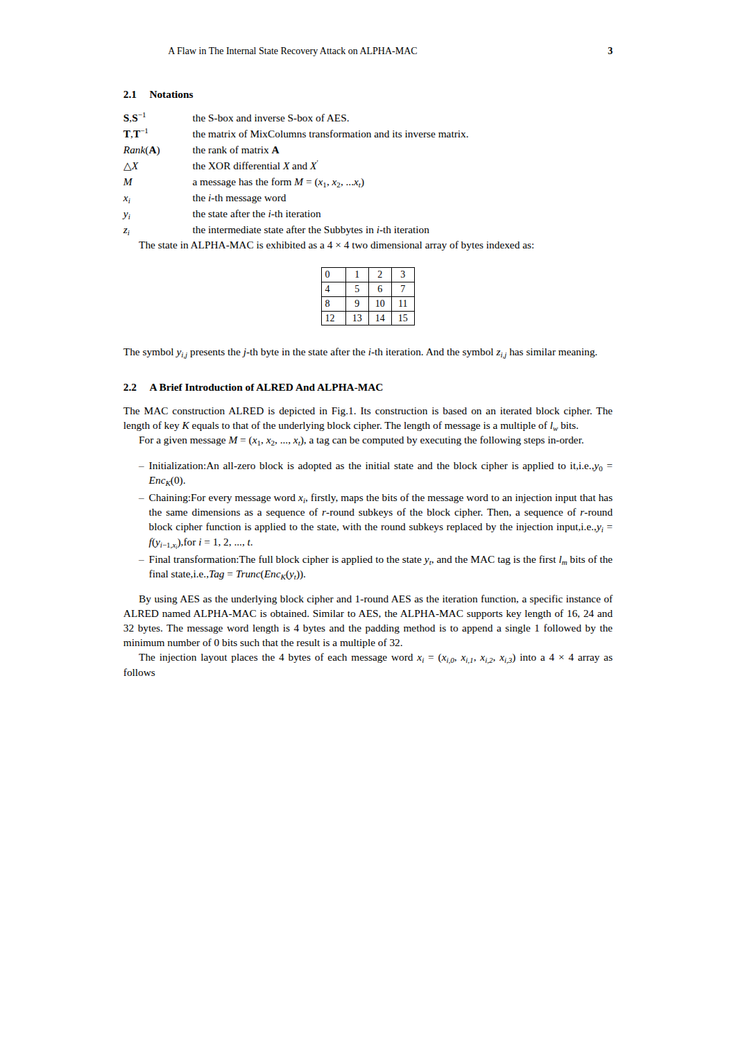A Flaw in The Internal State Recovery Attack on ALPHA-MAC 3
2.1 Notations
| S , S −1 | the S-box and inverse S-box of AES. |
| T , T −1 | the matrix of MixColumns transformation and its inverse matrix. |
| Rank ( A ) | the rank of matrix A |
| △ X | the XOR differential X and X ′ |
| M | a message has the form M = ( x 1 , x 2 , ... x t ) |
| x i | the i -th message word |
| y i | the state after the i -th iteration |
| z i | the intermediate state after the Subbytes in i -th iteration |
The state in ALPHA-MAC is exhibited as a 4 × 4 two dimensional array of bytes indexed as:
| 0 | 1 | 2 | 3 |
| 4 | 5 | 6 | 7 |
| 8 | 9 | 10 | 11 |
| 12 | 13 | 14 | 15 |
The symbol yi,j presents the j-th byte in the state after the i-th iteration. And the symbol zi,j has similar meaning.
2.2 A Brief Introduction of ALRED And ALPHA-MAC
The MAC construction ALRED is depicted in Fig.1. Its construction is based on an iterated block cipher. The length of key K equals to that of the underlying block cipher. The length of message is a multiple of lw bits.
For a given message M = (x1, x2, ..., xt), a tag can be computed by executing the following steps in-order.
Initialization:An all-zero block is adopted as the initial state and the block cipher is applied to it,i.e.,y0 = EncK(0).
Chaining:For every message word xi, firstly, maps the bits of the message word to an injection input that has the same dimensions as a sequence of r-round subkeys of the block cipher. Then, a sequence of r-round block cipher function is applied to the state, with the round subkeys replaced by the injection input,i.e.,yi = f(yi−1,xi),for i = 1, 2, ..., t.
Final transformation:The full block cipher is applied to the state yt, and the MAC tag is the first lm bits of the final state,i.e.,Tag = Trunc(EncK(yt)).
By using AES as the underlying block cipher and 1-round AES as the iteration function, a specific instance of ALRED named ALPHA-MAC is obtained. Similar to AES, the ALPHA-MAC supports key length of 16, 24 and 32 bytes. The message word length is 4 bytes and the padding method is to append a single 1 followed by the minimum number of 0 bits such that the result is a multiple of 32.
The injection layout places the 4 bytes of each message word xi = (xi,0, xi,1, xi,2, xi,3) into a 4 × 4 array as follows